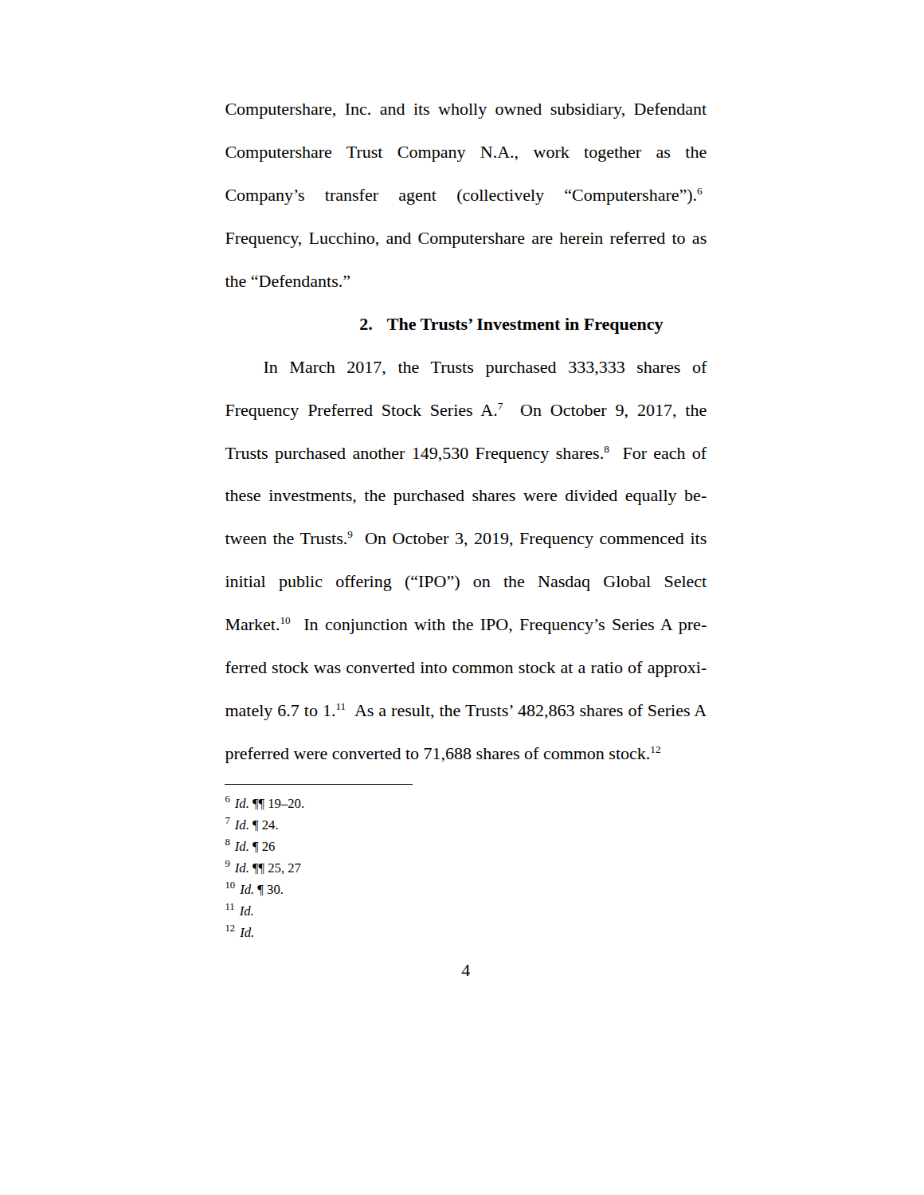Computershare, Inc. and its wholly owned subsidiary, Defendant Computershare Trust Company N.A., work together as the Company’s transfer agent (collectively “Computershare”).6 Frequency, Lucchino, and Computershare are herein referred to as the “Defendants.”
2. The Trusts’ Investment in Frequency
In March 2017, the Trusts purchased 333,333 shares of Frequency Preferred Stock Series A.7 On October 9, 2017, the Trusts purchased another 149,530 Frequency shares.8 For each of these investments, the purchased shares were divided equally between the Trusts.9 On October 3, 2019, Frequency commenced its initial public offering (“IPO”) on the Nasdaq Global Select Market.10 In conjunction with the IPO, Frequency’s Series A preferred stock was converted into common stock at a ratio of approximately 6.7 to 1.11 As a result, the Trusts’ 482,863 shares of Series A preferred were converted to 71,688 shares of common stock.12
6 Id. ¶¶ 19–20.
7 Id. ¶ 24.
8 Id. ¶ 26
9 Id. ¶¶ 25, 27
10 Id. ¶ 30.
11 Id.
12 Id.
4